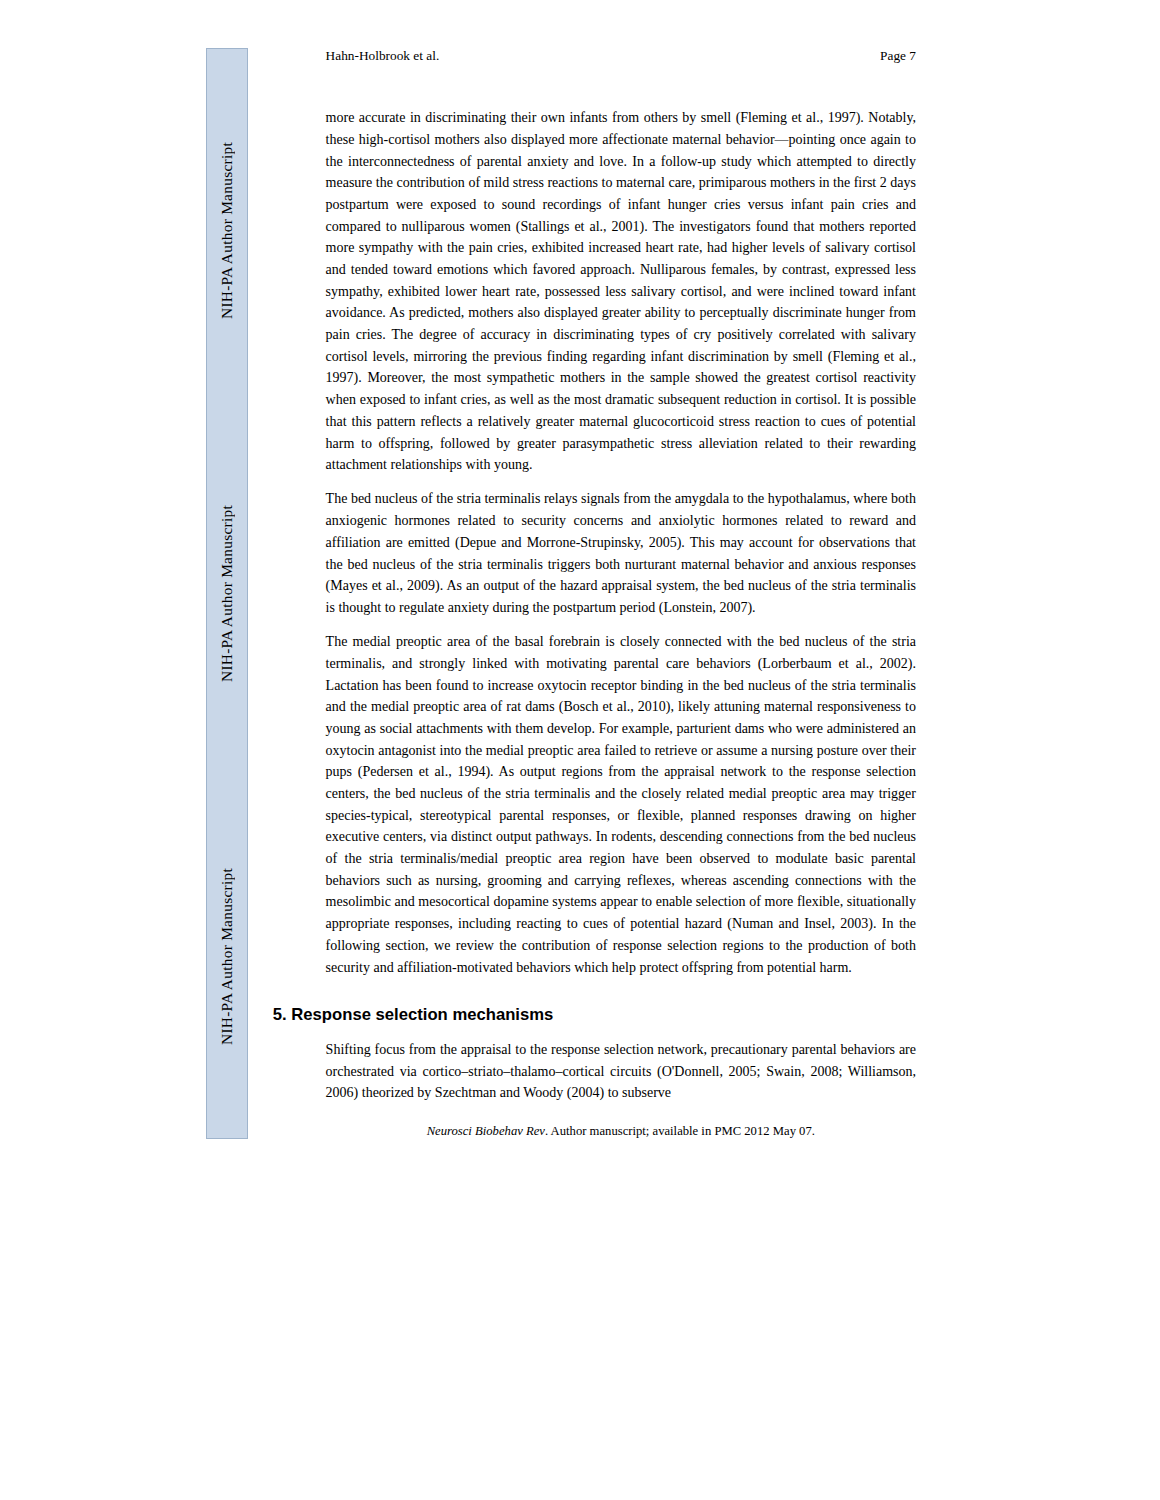NIH-PA Author Manuscript NIH-PA Author Manuscript NIH-PA Author Manuscript
Hahn-Holbrook et al.
Page 7
more accurate in discriminating their own infants from others by smell (Fleming et al., 1997). Notably, these high-cortisol mothers also displayed more affectionate maternal behavior—pointing once again to the interconnectedness of parental anxiety and love. In a follow-up study which attempted to directly measure the contribution of mild stress reactions to maternal care, primiparous mothers in the first 2 days postpartum were exposed to sound recordings of infant hunger cries versus infant pain cries and compared to nulliparous women (Stallings et al., 2001). The investigators found that mothers reported more sympathy with the pain cries, exhibited increased heart rate, had higher levels of salivary cortisol and tended toward emotions which favored approach. Nulliparous females, by contrast, expressed less sympathy, exhibited lower heart rate, possessed less salivary cortisol, and were inclined toward infant avoidance. As predicted, mothers also displayed greater ability to perceptually discriminate hunger from pain cries. The degree of accuracy in discriminating types of cry positively correlated with salivary cortisol levels, mirroring the previous finding regarding infant discrimination by smell (Fleming et al., 1997). Moreover, the most sympathetic mothers in the sample showed the greatest cortisol reactivity when exposed to infant cries, as well as the most dramatic subsequent reduction in cortisol. It is possible that this pattern reflects a relatively greater maternal glucocorticoid stress reaction to cues of potential harm to offspring, followed by greater parasympathetic stress alleviation related to their rewarding attachment relationships with young.
The bed nucleus of the stria terminalis relays signals from the amygdala to the hypothalamus, where both anxiogenic hormones related to security concerns and anxiolytic hormones related to reward and affiliation are emitted (Depue and Morrone-Strupinsky, 2005). This may account for observations that the bed nucleus of the stria terminalis triggers both nurturant maternal behavior and anxious responses (Mayes et al., 2009). As an output of the hazard appraisal system, the bed nucleus of the stria terminalis is thought to regulate anxiety during the postpartum period (Lonstein, 2007).
The medial preoptic area of the basal forebrain is closely connected with the bed nucleus of the stria terminalis, and strongly linked with motivating parental care behaviors (Lorberbaum et al., 2002). Lactation has been found to increase oxytocin receptor binding in the bed nucleus of the stria terminalis and the medial preoptic area of rat dams (Bosch et al., 2010), likely attuning maternal responsiveness to young as social attachments with them develop. For example, parturient dams who were administered an oxytocin antagonist into the medial preoptic area failed to retrieve or assume a nursing posture over their pups (Pedersen et al., 1994). As output regions from the appraisal network to the response selection centers, the bed nucleus of the stria terminalis and the closely related medial preoptic area may trigger species-typical, stereotypical parental responses, or flexible, planned responses drawing on higher executive centers, via distinct output pathways. In rodents, descending connections from the bed nucleus of the stria terminalis/medial preoptic area region have been observed to modulate basic parental behaviors such as nursing, grooming and carrying reflexes, whereas ascending connections with the mesolimbic and mesocortical dopamine systems appear to enable selection of more flexible, situationally appropriate responses, including reacting to cues of potential hazard (Numan and Insel, 2003). In the following section, we review the contribution of response selection regions to the production of both security and affiliation-motivated behaviors which help protect offspring from potential harm.
5. Response selection mechanisms
Shifting focus from the appraisal to the response selection network, precautionary parental behaviors are orchestrated via cortico–striato–thalamo–cortical circuits (O'Donnell, 2005; Swain, 2008; Williamson, 2006) theorized by Szechtman and Woody (2004) to subserve
Neurosci Biobehav Rev. Author manuscript; available in PMC 2012 May 07.